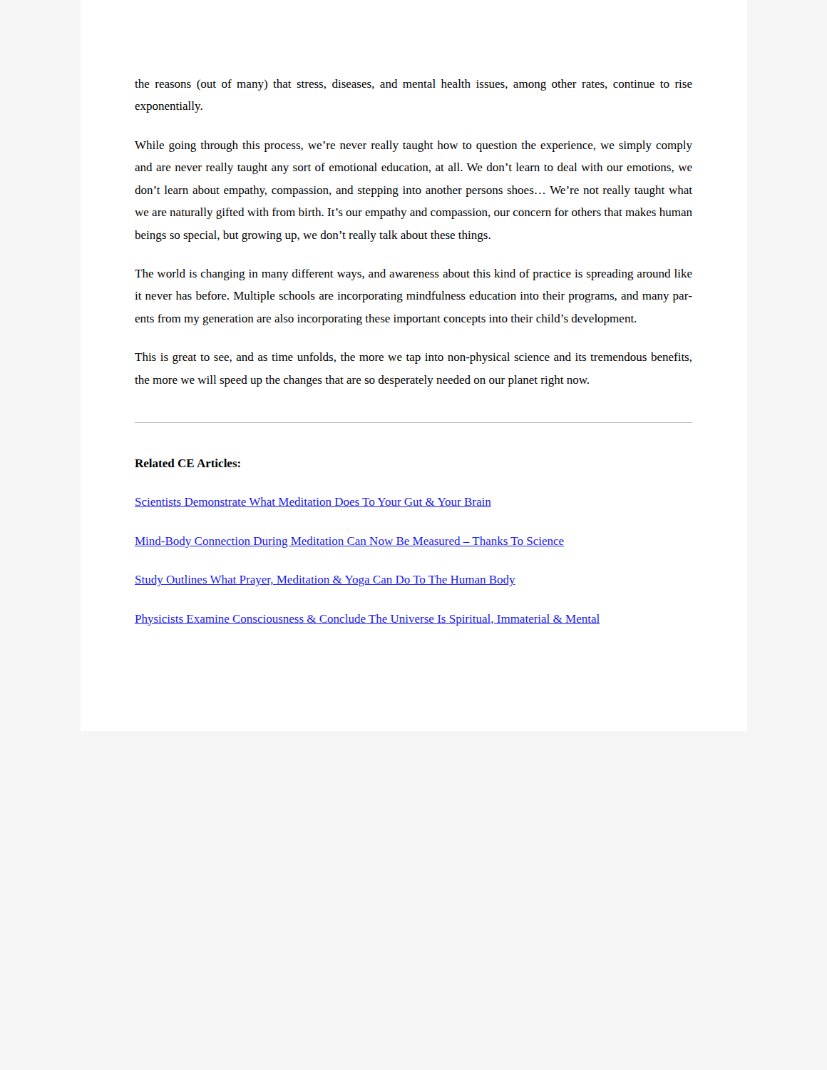the reasons (out of many) that stress, diseases, and mental health issues, among other rates, continue to rise exponentially.
While going through this process, we’re never really taught how to question the experience, we simply comply and are never really taught any sort of emotional education, at all. We don’t learn to deal with our emotions, we don’t learn about empathy, compassion, and stepping into another persons shoes… We’re not really taught what we are naturally gifted with from birth. It’s our empathy and compassion, our concern for others that makes human beings so special, but growing up, we don’t really talk about these things.
The world is changing in many different ways, and awareness about this kind of practice is spreading around like it never has before. Multiple schools are incorporating mindfulness education into their programs, and many parents from my generation are also incorporating these important concepts into their child’s development.
This is great to see, and as time unfolds, the more we tap into non-physical science and its tremendous benefits, the more we will speed up the changes that are so desperately needed on our planet right now.
Related CE Articles:
Scientists Demonstrate What Meditation Does To Your Gut & Your Brain
Mind-Body Connection During Meditation Can Now Be Measured – Thanks To Science
Study Outlines What Prayer, Meditation & Yoga Can Do To The Human Body
Physicists Examine Consciousness & Conclude The Universe Is Spiritual, Immaterial & Mental